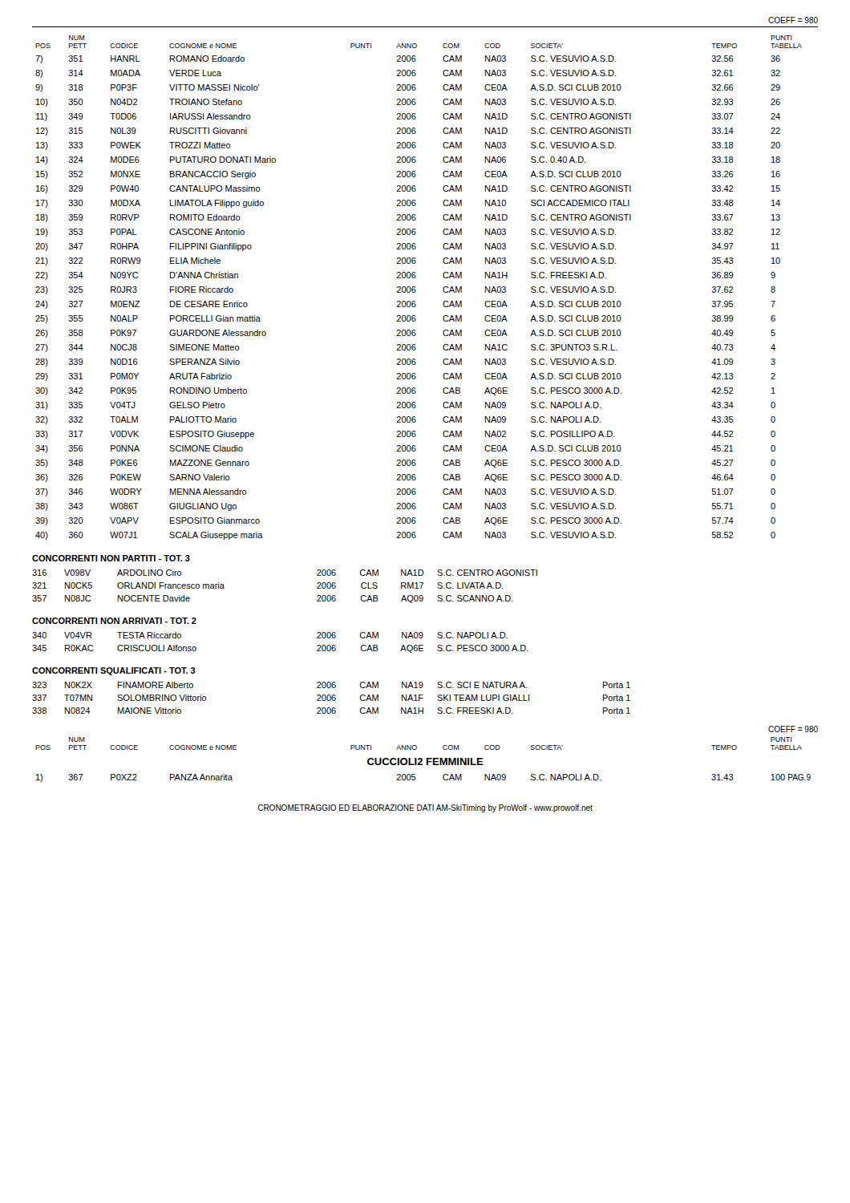COEFF = 980
| POS | NUM PETT | CODICE | COGNOME e NOME | PUNTI | ANNO | COM | COD | SOCIETA' | TEMPO | PUNTI TABELLA |
| --- | --- | --- | --- | --- | --- | --- | --- | --- | --- | --- |
| 7) | 351 | HANRL | ROMANO Edoardo | | 2006 | CAM | NA03 | S.C. VESUVIO A.S.D. | 32.56 | 36 |
| 8) | 314 | M0ADA | VERDE Luca | | 2006 | CAM | NA03 | S.C. VESUVIO A.S.D. | 32.61 | 32 |
| 9) | 318 | P0P3F | VITTO MASSEI Nicolo' | | 2006 | CAM | CE0A | A.S.D. SCI CLUB 2010 | 32.66 | 29 |
| 10) | 350 | N04D2 | TROIANO Stefano | | 2006 | CAM | NA03 | S.C. VESUVIO A.S.D. | 32.93 | 26 |
| 11) | 349 | T0D06 | IARUSSI Alessandro | | 2006 | CAM | NA1D | S.C. CENTRO AGONISTI | 33.07 | 24 |
| 12) | 315 | N0L39 | RUSCITTI Giovanni | | 2006 | CAM | NA1D | S.C. CENTRO AGONISTI | 33.14 | 22 |
| 13) | 333 | P0WEK | TROZZI Matteo | | 2006 | CAM | NA03 | S.C. VESUVIO A.S.D. | 33.18 | 20 |
| 14) | 324 | M0DE6 | PUTATURO DONATI Mario | | 2006 | CAM | NA06 | S.C. 0.40 A.D. | 33.18 | 18 |
| 15) | 352 | M0NXE | BRANCACCIO Sergio | | 2006 | CAM | CE0A | A.S.D. SCI CLUB 2010 | 33.26 | 16 |
| 16) | 329 | P0W40 | CANTALUPO Massimo | | 2006 | CAM | NA1D | S.C. CENTRO AGONISTI | 33.42 | 15 |
| 17) | 330 | M0DXA | LIMATOLA Filippo guido | | 2006 | CAM | NA10 | SCI ACCADEMICO ITALI | 33.48 | 14 |
| 18) | 359 | R0RVP | ROMITO Edoardo | | 2006 | CAM | NA1D | S.C. CENTRO AGONISTI | 33.67 | 13 |
| 19) | 353 | P0PAL | CASCONE Antonio | | 2006 | CAM | NA03 | S.C. VESUVIO A.S.D. | 33.82 | 12 |
| 20) | 347 | R0HPA | FILIPPINI Gianfilippo | | 2006 | CAM | NA03 | S.C. VESUVIO A.S.D. | 34.97 | 11 |
| 21) | 322 | R0RW9 | ELIA Michele | | 2006 | CAM | NA03 | S.C. VESUVIO A.S.D. | 35.43 | 10 |
| 22) | 354 | N09YC | D'ANNA Christian | | 2006 | CAM | NA1H | S.C. FREESKI A.D. | 36.89 | 9 |
| 23) | 325 | R0JR3 | FIORE Riccardo | | 2006 | CAM | NA03 | S.C. VESUVIO A.S.D. | 37.62 | 8 |
| 24) | 327 | M0ENZ | DE CESARE Enrico | | 2006 | CAM | CE0A | A.S.D. SCI CLUB 2010 | 37.95 | 7 |
| 25) | 355 | N0ALP | PORCELLI Gian mattia | | 2006 | CAM | CE0A | A.S.D. SCI CLUB 2010 | 38.99 | 6 |
| 26) | 358 | P0K97 | GUARDONE Alessandro | | 2006 | CAM | CE0A | A.S.D. SCI CLUB 2010 | 40.49 | 5 |
| 27) | 344 | N0CJ8 | SIMEONE Matteo | | 2006 | CAM | NA1C | S.C. 3PUNTO3 S.R.L. | 40.73 | 4 |
| 28) | 339 | N0D16 | SPERANZA Silvio | | 2006 | CAM | NA03 | S.C. VESUVIO A.S.D. | 41.09 | 3 |
| 29) | 331 | P0M0Y | ARUTA Fabrizio | | 2006 | CAM | CE0A | A.S.D. SCI CLUB 2010 | 42.13 | 2 |
| 30) | 342 | P0K95 | RONDINO Umberto | | 2006 | CAB | AQ6E | S.C. PESCO 3000 A.D. | 42.52 | 1 |
| 31) | 335 | V04TJ | GELSO Pietro | | 2006 | CAM | NA09 | S.C. NAPOLI A.D. | 43.34 | 0 |
| 32) | 332 | T0ALM | PALIOTTO Mario | | 2006 | CAM | NA09 | S.C. NAPOLI A.D. | 43.35 | 0 |
| 33) | 317 | V0DVK | ESPOSITO Giuseppe | | 2006 | CAM | NA02 | S.C. POSILLIPO A.D. | 44.52 | 0 |
| 34) | 356 | P0NNA | SCIMONE Claudio | | 2006 | CAM | CE0A | A.S.D. SCI CLUB 2010 | 45.21 | 0 |
| 35) | 348 | P0KE6 | MAZZONE Gennaro | | 2006 | CAB | AQ6E | S.C. PESCO 3000 A.D. | 45.27 | 0 |
| 36) | 326 | P0KEW | SARNO Valerio | | 2006 | CAB | AQ6E | S.C. PESCO 3000 A.D. | 46.64 | 0 |
| 37) | 346 | W0DRY | MENNA Alessandro | | 2006 | CAM | NA03 | S.C. VESUVIO A.S.D. | 51.07 | 0 |
| 38) | 343 | W086T | GIUGLIANO Ugo | | 2006 | CAM | NA03 | S.C. VESUVIO A.S.D. | 55.71 | 0 |
| 39) | 320 | V0APV | ESPOSITO Gianmarco | | 2006 | CAB | AQ6E | S.C. PESCO 3000 A.D. | 57.74 | 0 |
| 40) | 360 | W07J1 | SCALA Giuseppe maria | | 2006 | CAM | NA03 | S.C. VESUVIO A.S.D. | 58.52 | 0 |
CONCORRENTI NON PARTITI - TOT. 3
| 316 | V098V | ARDOLINO Ciro | 2006 | CAM | NA1D | S.C. CENTRO AGONISTI | |
| 321 | N0CK5 | ORLANDI Francesco maria | 2006 | CLS | RM17 | S.C. LIVATA A.D. | |
| 357 | N08JC | NOCENTE Davide | 2006 | CAB | AQ09 | S.C. SCANNO A.D. | |
CONCORRENTI NON ARRIVATI - TOT. 2
| 340 | V04VR | TESTA Riccardo | 2006 | CAM | NA09 | S.C. NAPOLI A.D. | |
| 345 | R0KAC | CRISCUOLI Alfonso | 2006 | CAB | AQ6E | S.C. PESCO 3000 A.D. | |
CONCORRENTI SQUALIFICATI - TOT. 3
| 323 | N0K2X | FINAMORE Alberto | 2006 | CAM | NA19 | S.C. SCI E NATURA A. | Porta 1 |
| 337 | T07MN | SOLOMBRINO Vittorio | 2006 | CAM | NA1F | SKI TEAM LUPI GIALLI | Porta 1 |
| 338 | N0824 | MAIONE Vittorio | 2006 | CAM | NA1H | S.C. FREESKI A.D. | Porta 1 |
COEFF = 980
| POS | NUM PETT | CODICE | COGNOME e NOME | PUNTI | ANNO | COM | COD | SOCIETA' | TEMPO | PUNTI TABELLA |
| --- | --- | --- | --- | --- | --- | --- | --- | --- | --- | --- |
| CUCCIOLI2 FEMMINILE |
| 1) | 367 | P0XZ2 | PANZA Annarita | | 2005 | CAM | NA09 | S.C. NAPOLI A.D. | 31.43 | 100 PAG.9 |
CRONOMETRAGGIO ED ELABORAZIONE DATI AM-SkiTiming by ProWolf - www.prowolf.net